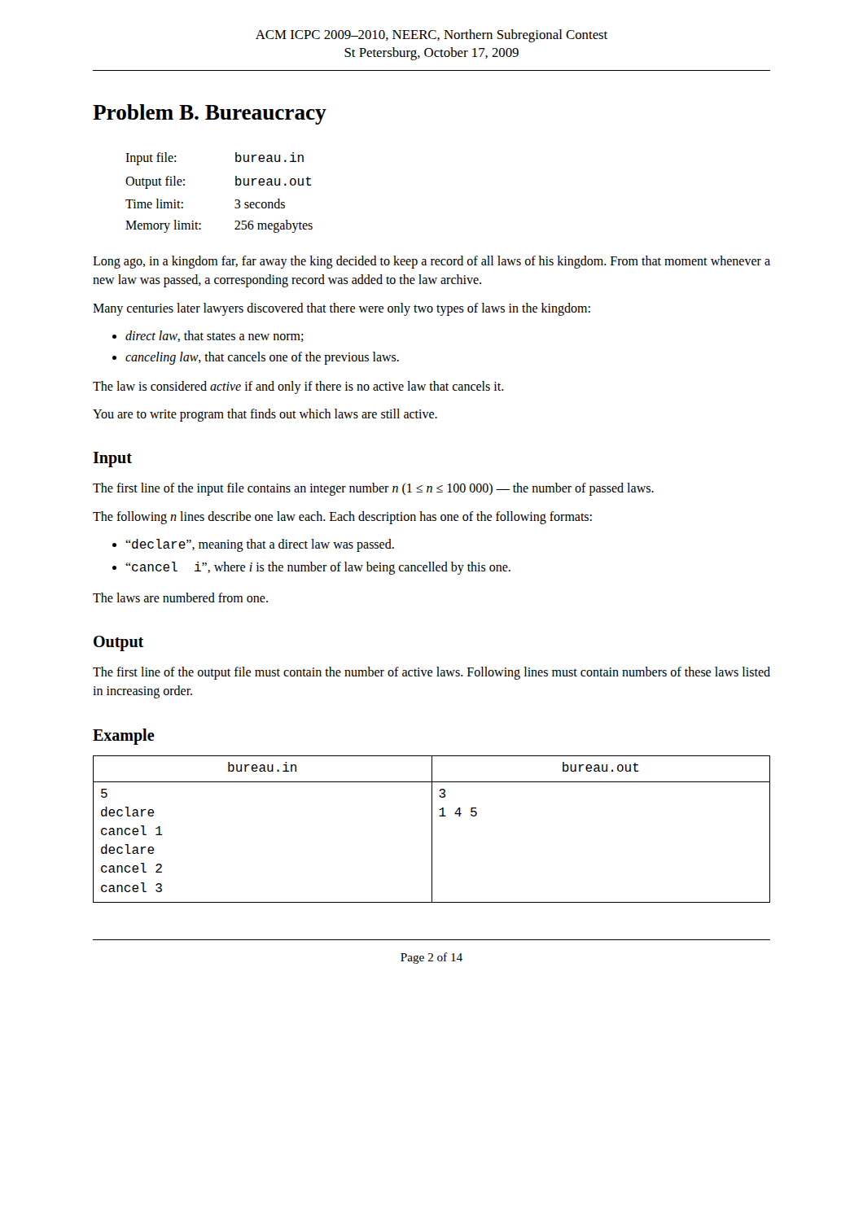ACM ICPC 2009–2010, NEERC, Northern Subregional Contest
St Petersburg, October 17, 2009
Problem B. Bureaucracy
| Input file: | bureau.in |
| Output file: | bureau.out |
| Time limit: | 3 seconds |
| Memory limit: | 256 megabytes |
Long ago, in a kingdom far, far away the king decided to keep a record of all laws of his kingdom. From that moment whenever a new law was passed, a corresponding record was added to the law archive.
Many centuries later lawyers discovered that there were only two types of laws in the kingdom:
direct law, that states a new norm;
canceling law, that cancels one of the previous laws.
The law is considered active if and only if there is no active law that cancels it.
You are to write program that finds out which laws are still active.
Input
The first line of the input file contains an integer number n (1 ≤ n ≤ 100 000) — the number of passed laws.
The following n lines describe one law each. Each description has one of the following formats:
“declare”, meaning that a direct law was passed.
“cancel i”, where i is the number of law being cancelled by this one.
The laws are numbered from one.
Output
The first line of the output file must contain the number of active laws. Following lines must contain numbers of these laws listed in increasing order.
Example
| bureau.in | bureau.out |
| --- | --- |
| 5 declare cancel 1 declare cancel 2 cancel 3 | 3 1 4 5 |
Page 2 of 14